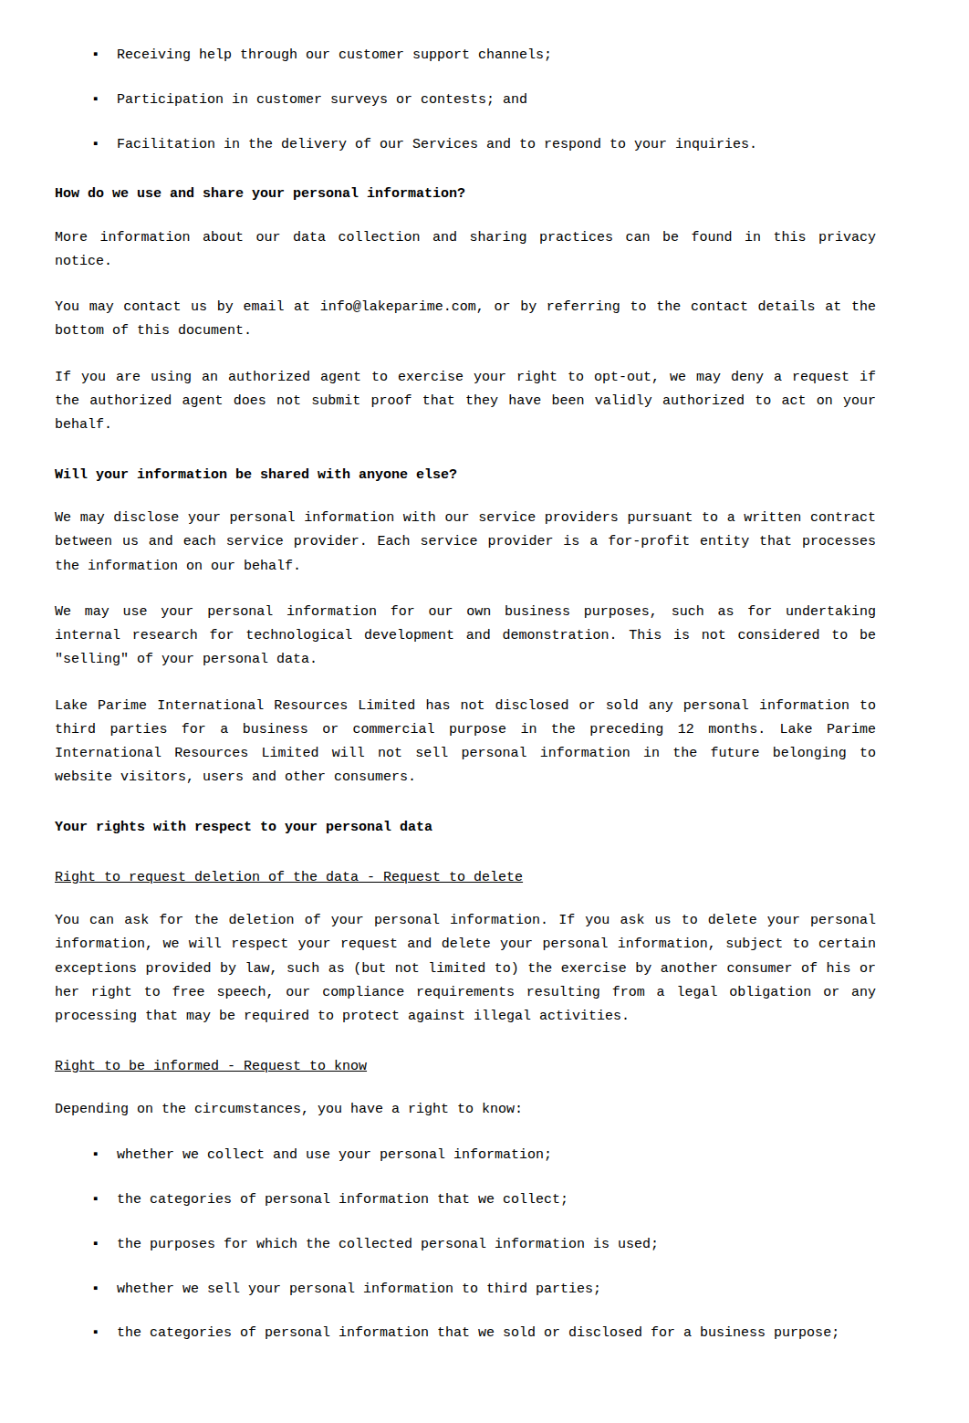Receiving help through our customer support channels;
Participation in customer surveys or contests; and
Facilitation in the delivery of our Services and to respond to your inquiries.
How do we use and share your personal information?
More information about our data collection and sharing practices can be found in this privacy notice.
You may contact us by email at info@lakeparime.com, or by referring to the contact details at the bottom of this document.
If you are using an authorized agent to exercise your right to opt-out, we may deny a request if the authorized agent does not submit proof that they have been validly authorized to act on your behalf.
Will your information be shared with anyone else?
We may disclose your personal information with our service providers pursuant to a written contract between us and each service provider. Each service provider is a for-profit entity that processes the information on our behalf.
We may use your personal information for our own business purposes, such as for undertaking internal research for technological development and demonstration. This is not considered to be "selling" of your personal data.
Lake Parime International Resources Limited has not disclosed or sold any personal information to third parties for a business or commercial purpose in the preceding 12 months. Lake Parime International Resources Limited will not sell personal information in the future belonging to website visitors, users and other consumers.
Your rights with respect to your personal data
Right to request deletion of the data - Request to delete
You can ask for the deletion of your personal information. If you ask us to delete your personal information, we will respect your request and delete your personal information, subject to certain exceptions provided by law, such as (but not limited to) the exercise by another consumer of his or her right to free speech, our compliance requirements resulting from a legal obligation or any processing that may be required to protect against illegal activities.
Right to be informed - Request to know
Depending on the circumstances, you have a right to know:
whether we collect and use your personal information;
the categories of personal information that we collect;
the purposes for which the collected personal information is used;
whether we sell your personal information to third parties;
the categories of personal information that we sold or disclosed for a business purpose;